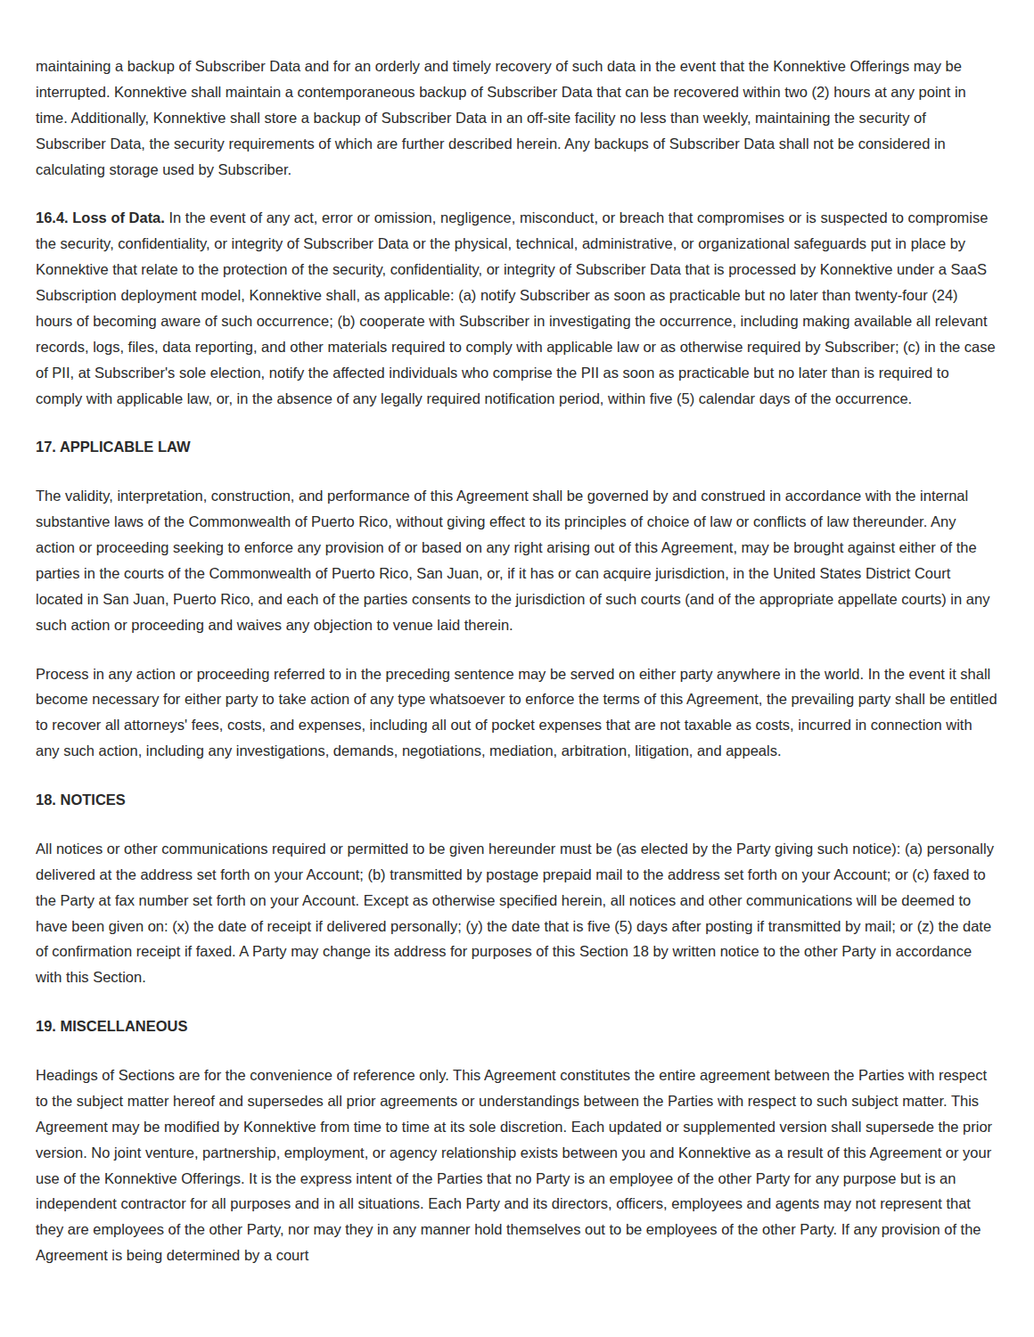maintaining a backup of Subscriber Data and for an orderly and timely recovery of such data in the event that the Konnektive Offerings may be interrupted. Konnektive shall maintain a contemporaneous backup of Subscriber Data that can be recovered within two (2) hours at any point in time. Additionally, Konnektive shall store a backup of Subscriber Data in an off-site facility no less than weekly, maintaining the security of Subscriber Data, the security requirements of which are further described herein. Any backups of Subscriber Data shall not be considered in calculating storage used by Subscriber.
16.4. Loss of Data. In the event of any act, error or omission, negligence, misconduct, or breach that compromises or is suspected to compromise the security, confidentiality, or integrity of Subscriber Data or the physical, technical, administrative, or organizational safeguards put in place by Konnektive that relate to the protection of the security, confidentiality, or integrity of Subscriber Data that is processed by Konnektive under a SaaS Subscription deployment model, Konnektive shall, as applicable: (a) notify Subscriber as soon as practicable but no later than twenty-four (24) hours of becoming aware of such occurrence; (b) cooperate with Subscriber in investigating the occurrence, including making available all relevant records, logs, files, data reporting, and other materials required to comply with applicable law or as otherwise required by Subscriber; (c) in the case of PII, at Subscriber's sole election, notify the affected individuals who comprise the PII as soon as practicable but no later than is required to comply with applicable law, or, in the absence of any legally required notification period, within five (5) calendar days of the occurrence.
17. APPLICABLE LAW
The validity, interpretation, construction, and performance of this Agreement shall be governed by and construed in accordance with the internal substantive laws of the Commonwealth of Puerto Rico, without giving effect to its principles of choice of law or conflicts of law thereunder. Any action or proceeding seeking to enforce any provision of or based on any right arising out of this Agreement, may be brought against either of the parties in the courts of the Commonwealth of Puerto Rico, San Juan, or, if it has or can acquire jurisdiction, in the United States District Court located in San Juan, Puerto Rico, and each of the parties consents to the jurisdiction of such courts (and of the appropriate appellate courts) in any such action or proceeding and waives any objection to venue laid therein.
Process in any action or proceeding referred to in the preceding sentence may be served on either party anywhere in the world. In the event it shall become necessary for either party to take action of any type whatsoever to enforce the terms of this Agreement, the prevailing party shall be entitled to recover all attorneys' fees, costs, and expenses, including all out of pocket expenses that are not taxable as costs, incurred in connection with any such action, including any investigations, demands, negotiations, mediation, arbitration, litigation, and appeals.
18. NOTICES
All notices or other communications required or permitted to be given hereunder must be (as elected by the Party giving such notice): (a) personally delivered at the address set forth on your Account; (b) transmitted by postage prepaid mail to the address set forth on your Account; or (c) faxed to the Party at fax number set forth on your Account. Except as otherwise specified herein, all notices and other communications will be deemed to have been given on: (x) the date of receipt if delivered personally; (y) the date that is five (5) days after posting if transmitted by mail; or (z) the date of confirmation receipt if faxed. A Party may change its address for purposes of this Section 18 by written notice to the other Party in accordance with this Section.
19. MISCELLANEOUS
Headings of Sections are for the convenience of reference only. This Agreement constitutes the entire agreement between the Parties with respect to the subject matter hereof and supersedes all prior agreements or understandings between the Parties with respect to such subject matter. This Agreement may be modified by Konnektive from time to time at its sole discretion. Each updated or supplemented version shall supersede the prior version. No joint venture, partnership, employment, or agency relationship exists between you and Konnektive as a result of this Agreement or your use of the Konnektive Offerings. It is the express intent of the Parties that no Party is an employee of the other Party for any purpose but is an independent contractor for all purposes and in all situations. Each Party and its directors, officers, employees and agents may not represent that they are employees of the other Party, nor may they in any manner hold themselves out to be employees of the other Party. If any provision of the Agreement is being determined by a court